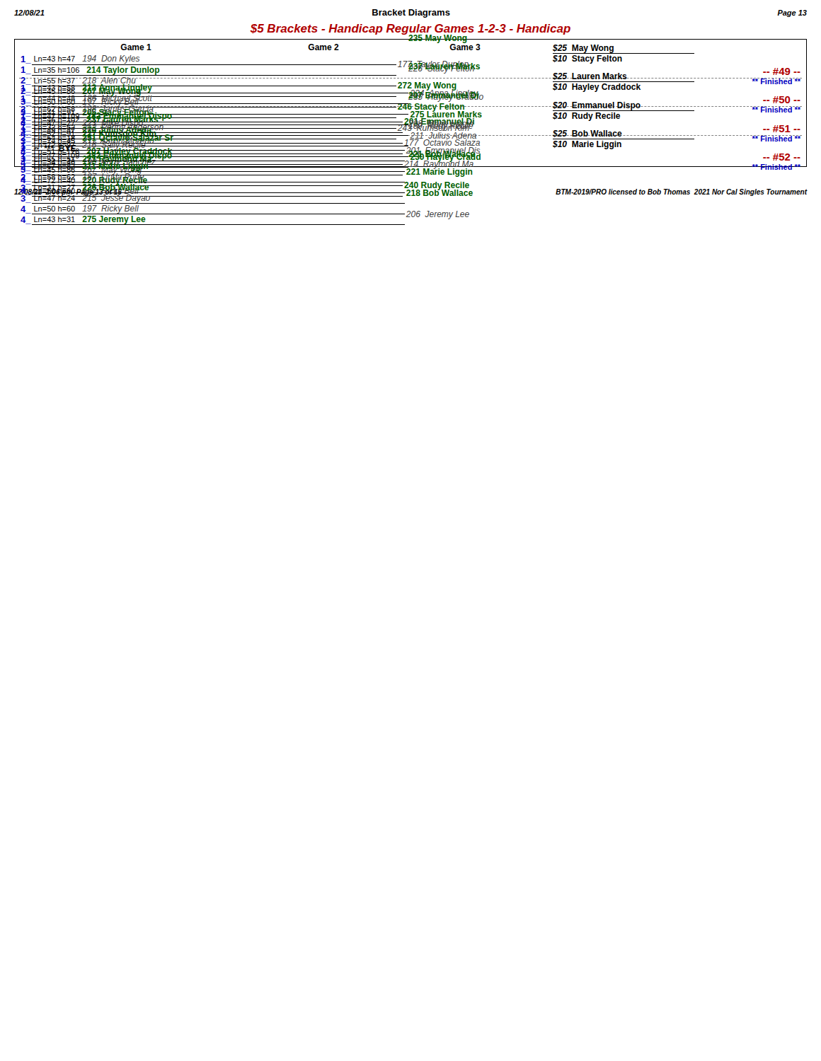12/08/21 Bracket Diagrams Page 13
$5 Brackets - Handicap Regular Games 1-2-3 - Handicap
Game 1 Game 2 Game 3
| 1_ | Ln=43 h=47 194 Don Kyles | 177 Taylor Dunlop | | -- #49 -- ** Finished ** |
| 1_ | Ln=35 h=106 214 Taylor Dunlop |
| 2_ | Ln=55 h=37 218 Alen Chu | 272 May Wong |
| 2_ | Ln=45 h=86 267 May Wong |
| 3_ | Ln=50 h=60 197 Ricky Bell | 246 Stacy Felton | | |
| 3_ | Ln=41 h=91 205 Stacy Felton |
| 4_ | Ln=47 h=27 223 Mike Dispo | 243 Kumsoon Kim |
| 4_ | Ln=52 h=91 227 Kumsoon Kim |
| | | 235 May Wong | |
| | | | $25 May Wong $10 Stacy Felton |
| | | 226 Stacy Felton | |
| 1_ | Ln=43 h=58 212 Anna Lingley | 224 Anna Lingley | | -- #50 -- ** Finished ** |
| 1_ | Ln=44 h=48 186 Michael Scott |
| 2_ | Ln=62 h=58 198 James Garcia | 275 Lauren Marks |
| 2_ | Ln=46 h=102 237 Lauren Marks |
| 3_ | Ln=49 h=47 270 Julius Adena | 211 Julius Adena | | |
| 3_ | Ln=74 h=45 211 Aaron Moreno |
| 4_ | Ln=51 h=128 207 Hayley Craddock | 230 Hayley Cradd |
| 4_ | Ln=34 h=46 190 Andy Sanchez |
| | | 237 Lauren Marks | |
| | | | $25 Lauren Marks $10 Hayley Craddock |
| | | 235 Hayley Craddo | |
| 1_ | Ln=47 h=109 282 Emmanuel Dispo | 201 Emmanuel Di | | -- #51 -- ** Finished ** |
| 1_ | Ln=32 h=52 212 Penny Anderson |
| 2_ | Ln=54 h=18 251 Octavio Salazar Sr | 177 Octavio Salaza |
| 2_ | -- *** BYE |
| 3_ | Ln=55 h=51 271 Raymond Ma | 214 Raymond Ma | | |
| 3_ | Ln=45 h=86 267 May Wong |
| 4_ | Ln=72 h=40 220 Rudy Recile | 240 Rudy Recile |
| 4_ | Ln=50 h=60 197 Ricky Bell |
| | | 207 Emmanuel Di | |
| | | | $20 Emmanuel Dispo $10 Rudy Recile |
| | | 189 Rudy Recile | |
| 1_ | Ln=72 h=97 216 Sally Recile | 201 Emmanuel Dis | | -- #52 -- ** Finished ** |
| 1_ | Ln=47 h=109 282 Emmanuel Dispo |
| 2_ | Ln=67 h=82 211 Marie Liggin | 221 Marie Liggin |
| 2_ | Ln=58 h=62 187 Linda Pone |
| 3_ | Ln=31 h=27 226 Bob Wallace | 218 Bob Wallace | | |
| 3_ | Ln=47 h=24 215 Jesse Dayao |
| 4_ | Ln=50 h=60 197 Ricky Bell | 206 Jeremy Lee |
| 4_ | Ln=43 h=31 275 Jeremy Lee |
| | | 208 Marie Liggin | |
| | | | $25 Bob Wallace $10 Marie Liggin |
| | | 221 Bob Wallace | |
12/08/21 2:06 pm Page 13 of 15 BTM-2019/PRO licensed to Bob Thomas 2021 Nor Cal Singles Tournament